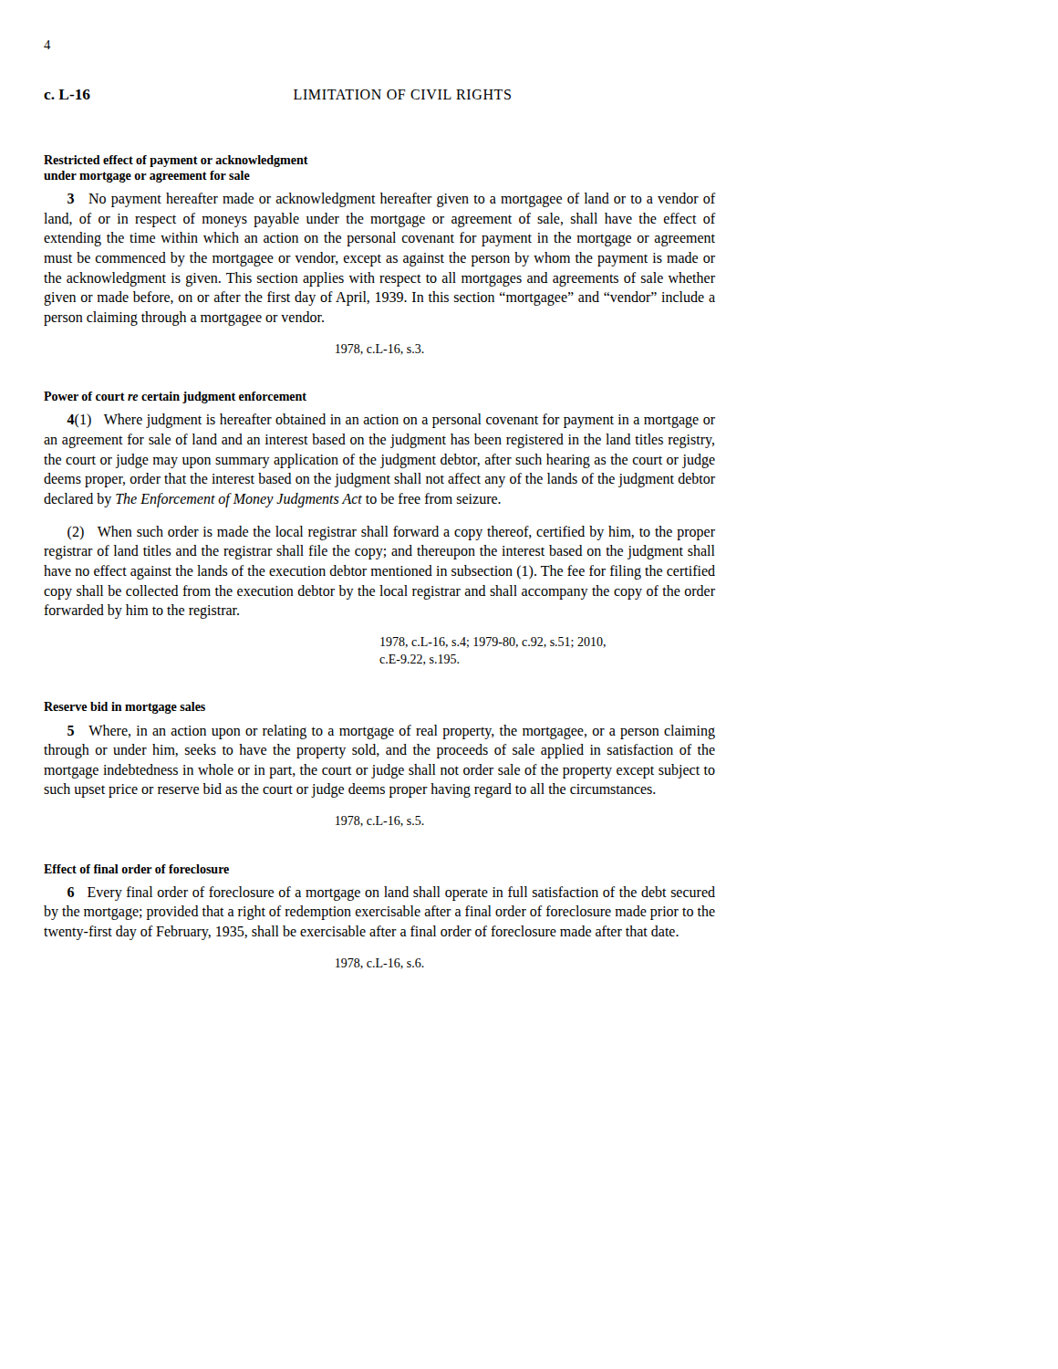4
c. L-16 LIMITATION OF CIVIL RIGHTS
Restricted effect of payment or acknowledgment
under mortgage or agreement for sale
3 No payment hereafter made or acknowledgment hereafter given to a mortgagee of land or to a vendor of land, of or in respect of moneys payable under the mortgage or agreement of sale, shall have the effect of extending the time within which an action on the personal covenant for payment in the mortgage or agreement must be commenced by the mortgagee or vendor, except as against the person by whom the payment is made or the acknowledgment is given. This section applies with respect to all mortgages and agreements of sale whether given or made before, on or after the first day of April, 1939. In this section “mortgagee” and “vendor” include a person claiming through a mortgagee or vendor.
1978, c.L-16, s.3.
Power of court re certain judgment enforcement
4(1) Where judgment is hereafter obtained in an action on a personal covenant for payment in a mortgage or an agreement for sale of land and an interest based on the judgment has been registered in the land titles registry, the court or judge may upon summary application of the judgment debtor, after such hearing as the court or judge deems proper, order that the interest based on the judgment shall not affect any of the lands of the judgment debtor declared by The Enforcement of Money Judgments Act to be free from seizure.
(2) When such order is made the local registrar shall forward a copy thereof, certified by him, to the proper registrar of land titles and the registrar shall file the copy; and thereupon the interest based on the judgment shall have no effect against the lands of the execution debtor mentioned in subsection (1). The fee for filing the certified copy shall be collected from the execution debtor by the local registrar and shall accompany the copy of the order forwarded by him to the registrar.
1978, c.L-16, s.4; 1979-80, c.92, s.51; 2010,
c.E-9.22, s.195.
Reserve bid in mortgage sales
5 Where, in an action upon or relating to a mortgage of real property, the mortgagee, or a person claiming through or under him, seeks to have the property sold, and the proceeds of sale applied in satisfaction of the mortgage indebtedness in whole or in part, the court or judge shall not order sale of the property except subject to such upset price or reserve bid as the court or judge deems proper having regard to all the circumstances.
1978, c.L-16, s.5.
Effect of final order of foreclosure
6 Every final order of foreclosure of a mortgage on land shall operate in full satisfaction of the debt secured by the mortgage; provided that a right of redemption exercisable after a final order of foreclosure made prior to the twenty-first day of February, 1935, shall be exercisable after a final order of foreclosure made after that date.
1978, c.L-16, s.6.